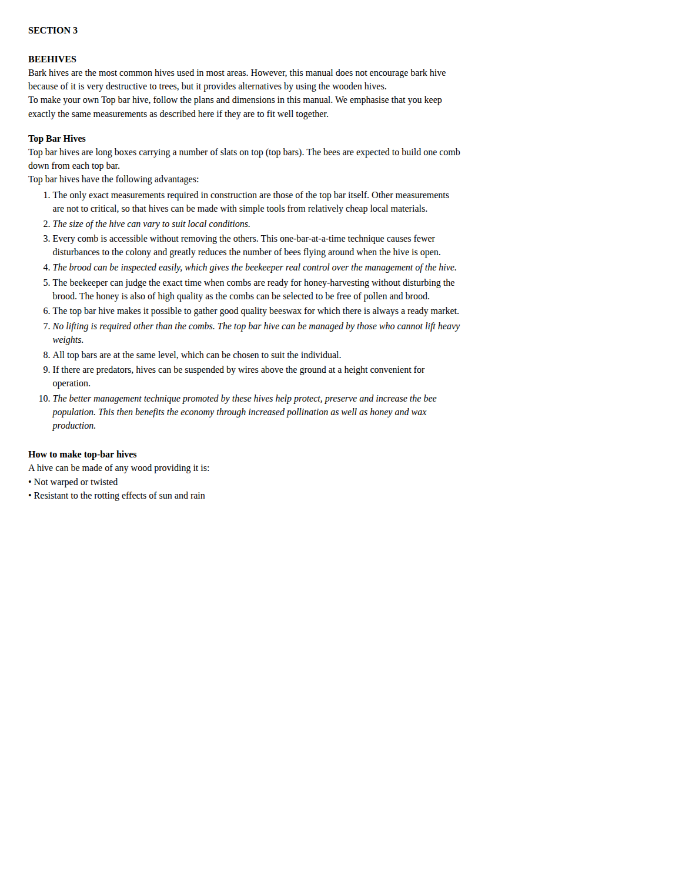SECTION 3
BEEHIVES
Bark hives are the most common hives used in most areas. However, this manual does not encourage bark hive because of it is very destructive to trees, but it provides alternatives by using the wooden hives.
To make your own Top bar hive, follow the plans and dimensions in this manual. We emphasise that you keep exactly the same measurements as described here if they are to fit well together.
Top Bar Hives
Top bar hives are long boxes carrying a number of slats on top (top bars). The bees are expected to build one comb down from each top bar.
Top bar hives have the following advantages:
The only exact measurements required in construction are those of the top bar itself. Other measurements are not to critical, so that hives can be made with simple tools from relatively cheap local materials.
The size of the hive can vary to suit local conditions.
Every comb is accessible without removing the others. This one-bar-at-a-time technique causes fewer disturbances to the colony and greatly reduces the number of bees flying around when the hive is open.
The brood can be inspected easily, which gives the beekeeper real control over the management of the hive.
The beekeeper can judge the exact time when combs are ready for honey-harvesting without disturbing the brood. The honey is also of high quality as the combs can be selected to be free of pollen and brood.
The top bar hive makes it possible to gather good quality beeswax for which there is always a ready market.
No lifting is required other than the combs. The top bar hive can be managed by those who cannot lift heavy weights.
All top bars are at the same level, which can be chosen to suit the individual.
If there are predators, hives can be suspended by wires above the ground at a height convenient for operation.
The better management technique promoted by these hives help protect, preserve and increase the bee population. This then benefits the economy through increased pollination as well as honey and wax production.
How to make top-bar hives
A hive can be made of any wood providing it is:
• Not warped or twisted
• Resistant to the rotting effects of sun and rain